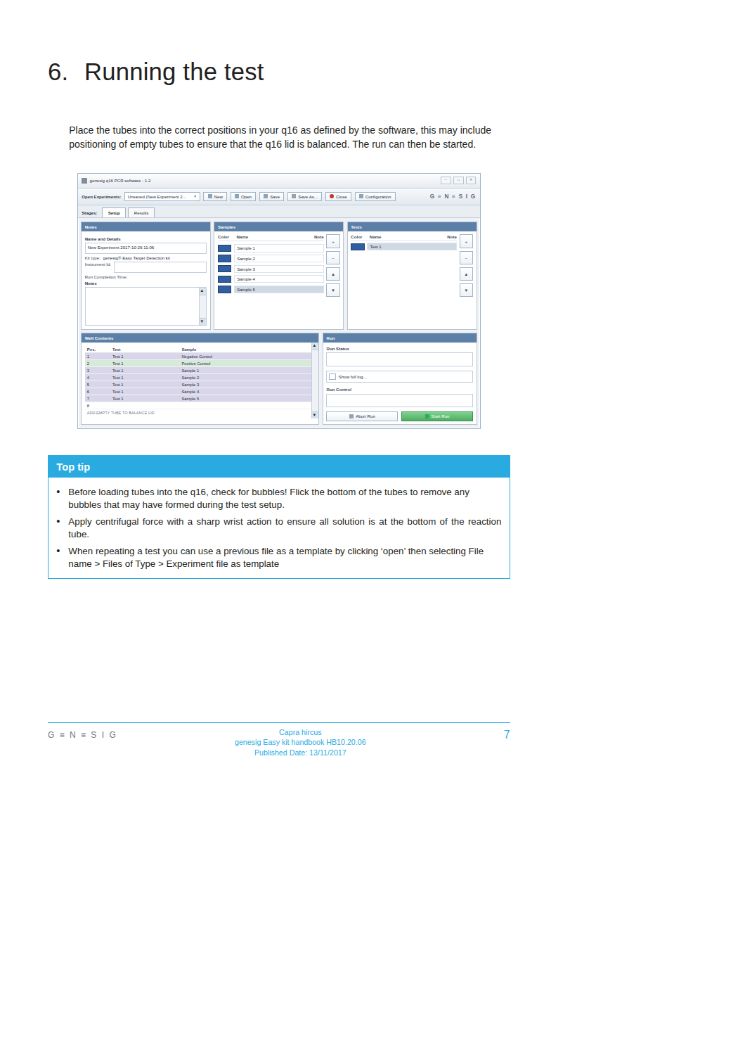6. Running the test
Place the tubes into the correct positions in your q16 as defined by the software, this may include positioning of empty tubes to ensure that the q16 lid is balanced. The run can then be started.
genesig q16 PCR software - 1.2
–□✕
Open Experiments: Unsaved (New Experiment 2...▼ New Open Save Save As... Close Configuration G ≡ N ≡ S I G
Stages: Setup Results
Notes
Name and Details
New Experiment 2017-10-26 11:06
Kit type: genesig® Easy Target Detection kit
Instrument Id:
Run Completion Time:
Notes
▲▼
Samples
Color Name Note
Sample 1
Sample 2
Sample 3
Sample 4
Sample 5
+ – ▲ ▼
Tests
Color Name Note
Test 1
+ – ▲ ▼
Well Contents
| Pos. | Test | Sample |
| --- | --- | --- |
| 1 | Test 1 | Negative Control |
| 2 | Test 1 | Positive Control |
| 3 | Test 1 | Sample 1 |
| 4 | Test 1 | Sample 2 |
| 5 | Test 1 | Sample 3 |
| 6 | Test 1 | Sample 4 |
| 7 | Test 1 | Sample 5 |
| 8 | | |
ADD EMPTY TUBE TO BALANCE LID
▲▼
Run
Run Status
Show full log...
Run Control
Abort Run Start Run
Top tip
Before loading tubes into the q16, check for bubbles! Flick the bottom of the tubes to remove any bubbles that may have formed during the test setup.
Apply centrifugal force with a sharp wrist action to ensure all solution is at the bottom of the reaction tube.
When repeating a test you can use a previous file as a template by clicking ‘open’ then selecting File name > Files of Type > Experiment file as template
G ≡ N ≡ S I G
Capra hircus
genesig Easy kit handbook HB10.20.06
Published Date: 13/11/2017
7